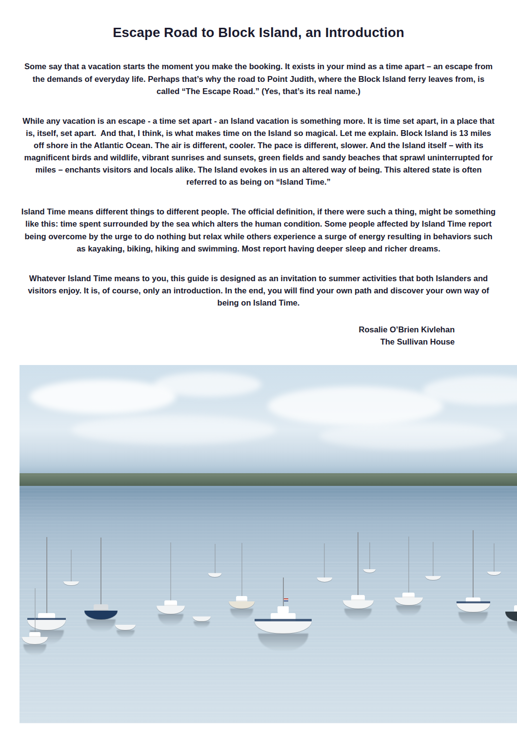Escape Road to Block Island, an Introduction
Some say that a vacation starts the moment you make the booking. It exists in your mind as a time apart – an escape from the demands of everyday life. Perhaps that’s why the road to Point Judith, where the Block Island ferry leaves from, is called “The Escape Road.” (Yes, that’s its real name.)
While any vacation is an escape - a time set apart - an Island vacation is something more. It is time set apart, in a place that is, itself, set apart. And that, I think, is what makes time on the Island so magical. Let me explain. Block Island is 13 miles off shore in the Atlantic Ocean. The air is different, cooler. The pace is different, slower. And the Island itself – with its magnificent birds and wildlife, vibrant sunrises and sunsets, green fields and sandy beaches that sprawl uninterrupted for miles – enchants visitors and locals alike. The Island evokes in us an altered way of being. This altered state is often referred to as being on “Island Time.”
Island Time means different things to different people. The official definition, if there were such a thing, might be something like this: time spent surrounded by the sea which alters the human condition. Some people affected by Island Time report being overcome by the urge to do nothing but relax while others experience a surge of energy resulting in behaviors such as kayaking, biking, hiking and swimming. Most report having deeper sleep and richer dreams.
Whatever Island Time means to you, this guide is designed as an invitation to summer activities that both Islanders and visitors enjoy. It is, of course, only an introduction. In the end, you will find your own path and discover your own way of being on Island Time.
Rosalie O’Brien Kivlehan The Sullivan House